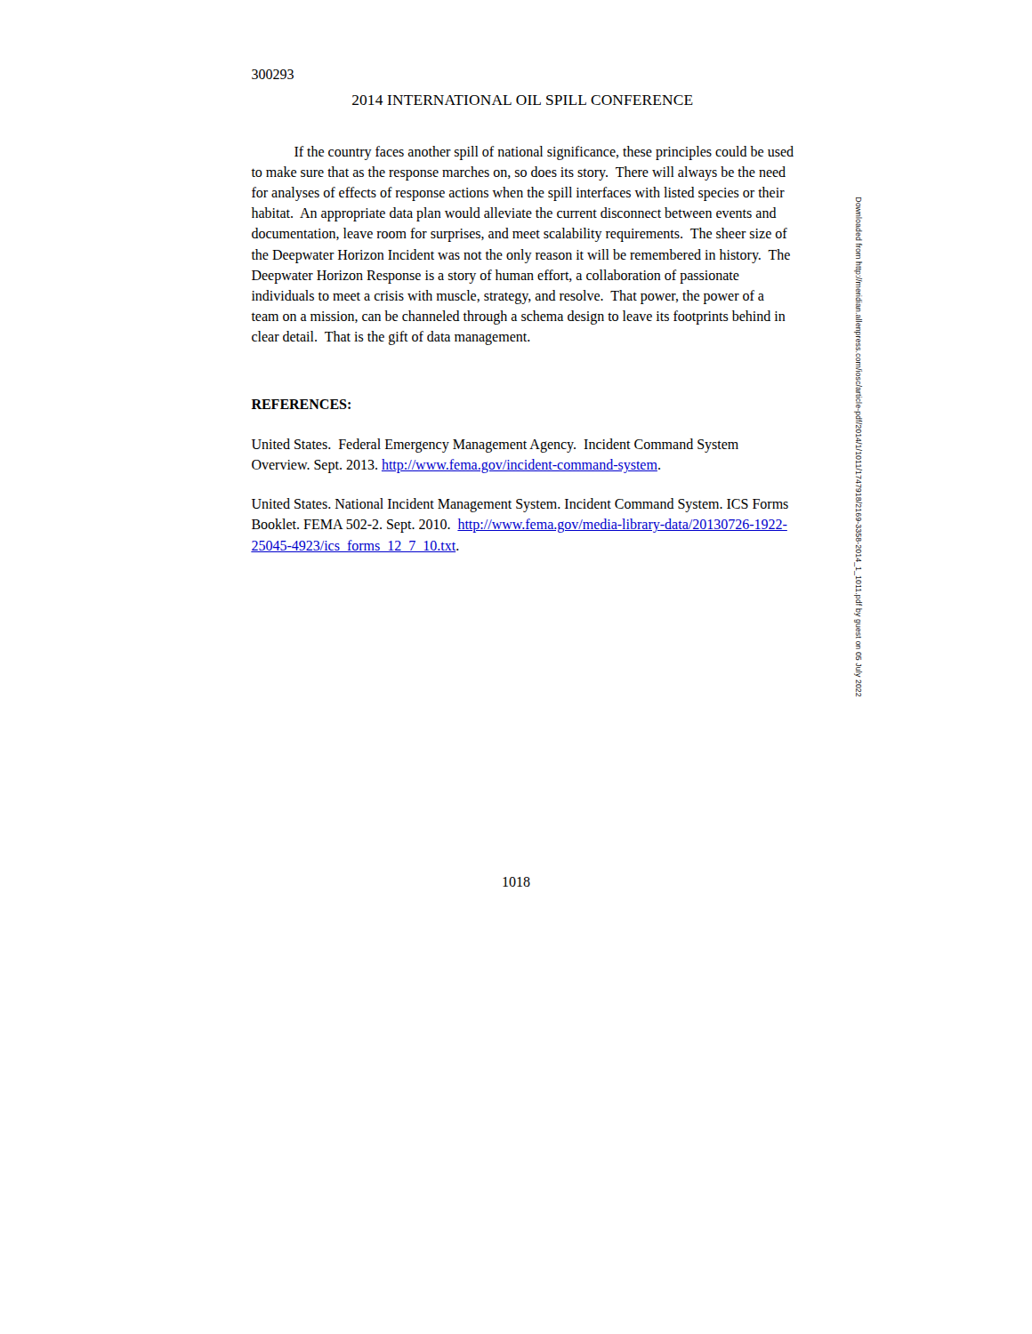300293
2014 INTERNATIONAL OIL SPILL CONFERENCE
If the country faces another spill of national significance, these principles could be used to make sure that as the response marches on, so does its story. There will always be the need for analyses of effects of response actions when the spill interfaces with listed species or their habitat. An appropriate data plan would alleviate the current disconnect between events and documentation, leave room for surprises, and meet scalability requirements. The sheer size of the Deepwater Horizon Incident was not the only reason it will be remembered in history. The Deepwater Horizon Response is a story of human effort, a collaboration of passionate individuals to meet a crisis with muscle, strategy, and resolve. That power, the power of a team on a mission, can be channeled through a schema design to leave its footprints behind in clear detail. That is the gift of data management.
REFERENCES:
United States. Federal Emergency Management Agency. Incident Command System Overview. Sept. 2013. http://www.fema.gov/incident-command-system.
United States. National Incident Management System. Incident Command System. ICS Forms Booklet. FEMA 502-2. Sept. 2010. http://www.fema.gov/media-library-data/20130726-1922-25045-4923/ics_forms_12_7_10.txt.
Downloaded from http://meridian.allenpress.com/iosc/article-pdf/2014/1/1011/1747918/2169-3358-2014_1_1011.pdf by guest on 05 July 2022
1018